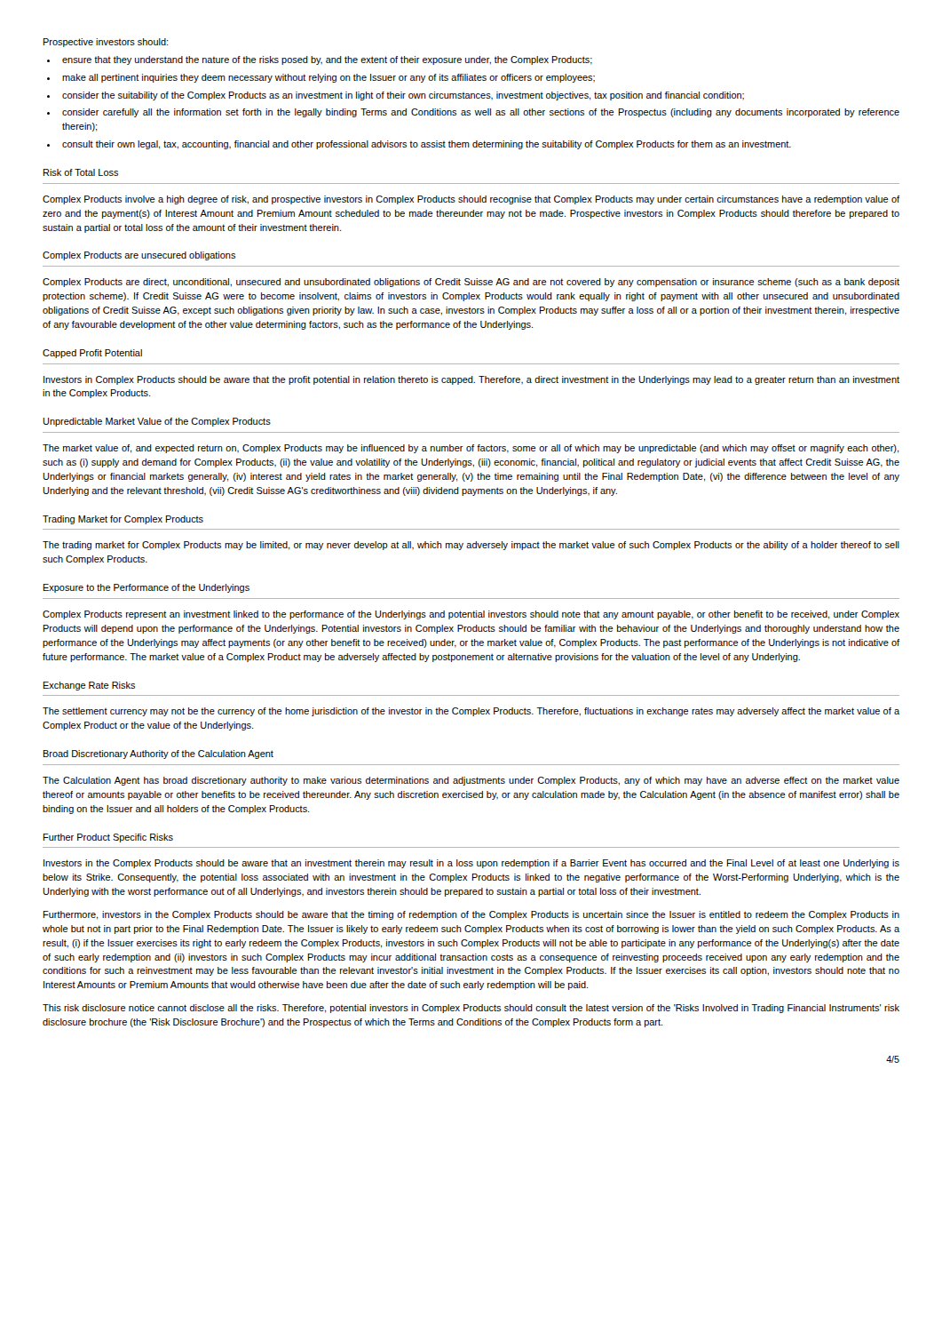Prospective investors should:
ensure that they understand the nature of the risks posed by, and the extent of their exposure under, the Complex Products;
make all pertinent inquiries they deem necessary without relying on the Issuer or any of its affiliates or officers or employees;
consider the suitability of the Complex Products as an investment in light of their own circumstances, investment objectives, tax position and financial condition;
consider carefully all the information set forth in the legally binding Terms and Conditions as well as all other sections of the Prospectus (including any documents incorporated by reference therein);
consult their own legal, tax, accounting, financial and other professional advisors to assist them determining the suitability of Complex Products for them as an investment.
Risk of Total Loss
Complex Products involve a high degree of risk, and prospective investors in Complex Products should recognise that Complex Products may under certain circumstances have a redemption value of zero and the payment(s) of Interest Amount and Premium Amount scheduled to be made thereunder may not be made. Prospective investors in Complex Products should therefore be prepared to sustain a partial or total loss of the amount of their investment therein.
Complex Products are unsecured obligations
Complex Products are direct, unconditional, unsecured and unsubordinated obligations of Credit Suisse AG and are not covered by any compensation or insurance scheme (such as a bank deposit protection scheme). If Credit Suisse AG were to become insolvent, claims of investors in Complex Products would rank equally in right of payment with all other unsecured and unsubordinated obligations of Credit Suisse AG, except such obligations given priority by law. In such a case, investors in Complex Products may suffer a loss of all or a portion of their investment therein, irrespective of any favourable development of the other value determining factors, such as the performance of the Underlyings.
Capped Profit Potential
Investors in Complex Products should be aware that the profit potential in relation thereto is capped. Therefore, a direct investment in the Underlyings may lead to a greater return than an investment in the Complex Products.
Unpredictable Market Value of the Complex Products
The market value of, and expected return on, Complex Products may be influenced by a number of factors, some or all of which may be unpredictable (and which may offset or magnify each other), such as (i) supply and demand for Complex Products, (ii) the value and volatility of the Underlyings, (iii) economic, financial, political and regulatory or judicial events that affect Credit Suisse AG, the Underlyings or financial markets generally, (iv) interest and yield rates in the market generally, (v) the time remaining until the Final Redemption Date, (vi) the difference between the level of any Underlying and the relevant threshold, (vii) Credit Suisse AG's creditworthiness and (viii) dividend payments on the Underlyings, if any.
Trading Market for Complex Products
The trading market for Complex Products may be limited, or may never develop at all, which may adversely impact the market value of such Complex Products or the ability of a holder thereof to sell such Complex Products.
Exposure to the Performance of the Underlyings
Complex Products represent an investment linked to the performance of the Underlyings and potential investors should note that any amount payable, or other benefit to be received, under Complex Products will depend upon the performance of the Underlyings. Potential investors in Complex Products should be familiar with the behaviour of the Underlyings and thoroughly understand how the performance of the Underlyings may affect payments (or any other benefit to be received) under, or the market value of, Complex Products. The past performance of the Underlyings is not indicative of future performance. The market value of a Complex Product may be adversely affected by postponement or alternative provisions for the valuation of the level of any Underlying.
Exchange Rate Risks
The settlement currency may not be the currency of the home jurisdiction of the investor in the Complex Products. Therefore, fluctuations in exchange rates may adversely affect the market value of a Complex Product or the value of the Underlyings.
Broad Discretionary Authority of the Calculation Agent
The Calculation Agent has broad discretionary authority to make various determinations and adjustments under Complex Products, any of which may have an adverse effect on the market value thereof or amounts payable or other benefits to be received thereunder. Any such discretion exercised by, or any calculation made by, the Calculation Agent (in the absence of manifest error) shall be binding on the Issuer and all holders of the Complex Products.
Further Product Specific Risks
Investors in the Complex Products should be aware that an investment therein may result in a loss upon redemption if a Barrier Event has occurred and the Final Level of at least one Underlying is below its Strike. Consequently, the potential loss associated with an investment in the Complex Products is linked to the negative performance of the Worst-Performing Underlying, which is the Underlying with the worst performance out of all Underlyings, and investors therein should be prepared to sustain a partial or total loss of their investment.
Furthermore, investors in the Complex Products should be aware that the timing of redemption of the Complex Products is uncertain since the Issuer is entitled to redeem the Complex Products in whole but not in part prior to the Final Redemption Date. The Issuer is likely to early redeem such Complex Products when its cost of borrowing is lower than the yield on such Complex Products. As a result, (i) if the Issuer exercises its right to early redeem the Complex Products, investors in such Complex Products will not be able to participate in any performance of the Underlying(s) after the date of such early redemption and (ii) investors in such Complex Products may incur additional transaction costs as a consequence of reinvesting proceeds received upon any early redemption and the conditions for such a reinvestment may be less favourable than the relevant investor's initial investment in the Complex Products. If the Issuer exercises its call option, investors should note that no Interest Amounts or Premium Amounts that would otherwise have been due after the date of such early redemption will be paid.
This risk disclosure notice cannot disclose all the risks. Therefore, potential investors in Complex Products should consult the latest version of the 'Risks Involved in Trading Financial Instruments' risk disclosure brochure (the 'Risk Disclosure Brochure') and the Prospectus of which the Terms and Conditions of the Complex Products form a part.
4/5